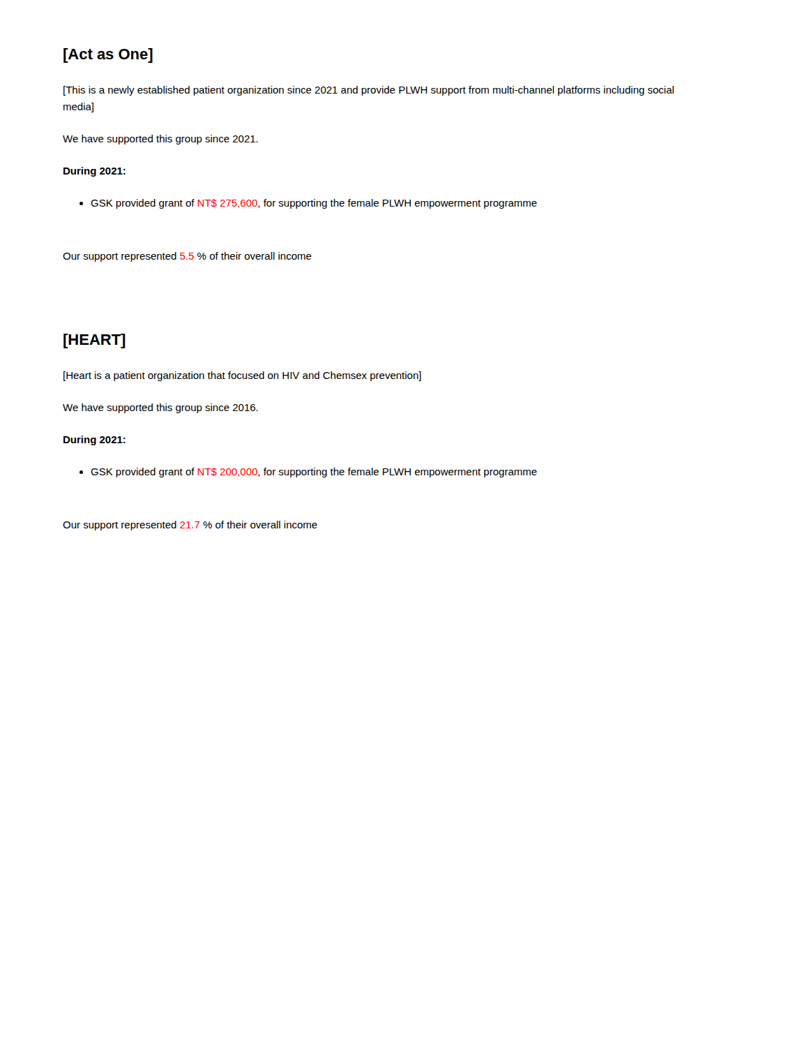[Act as One]
[This is a newly established patient organization since 2021 and provide PLWH support from multi-channel platforms including social media]
We have supported this group since 2021.
During 2021:
GSK provided grant of NT$ 275,600, for supporting the female PLWH empowerment programme
Our support represented 5.5 % of their overall income
[HEART]
[Heart is a patient organization that focused on HIV and Chemsex prevention]
We have supported this group since 2016.
During 2021:
GSK provided grant of NT$ 200,000, for supporting the female PLWH empowerment programme
Our support represented 21.7 % of their overall income